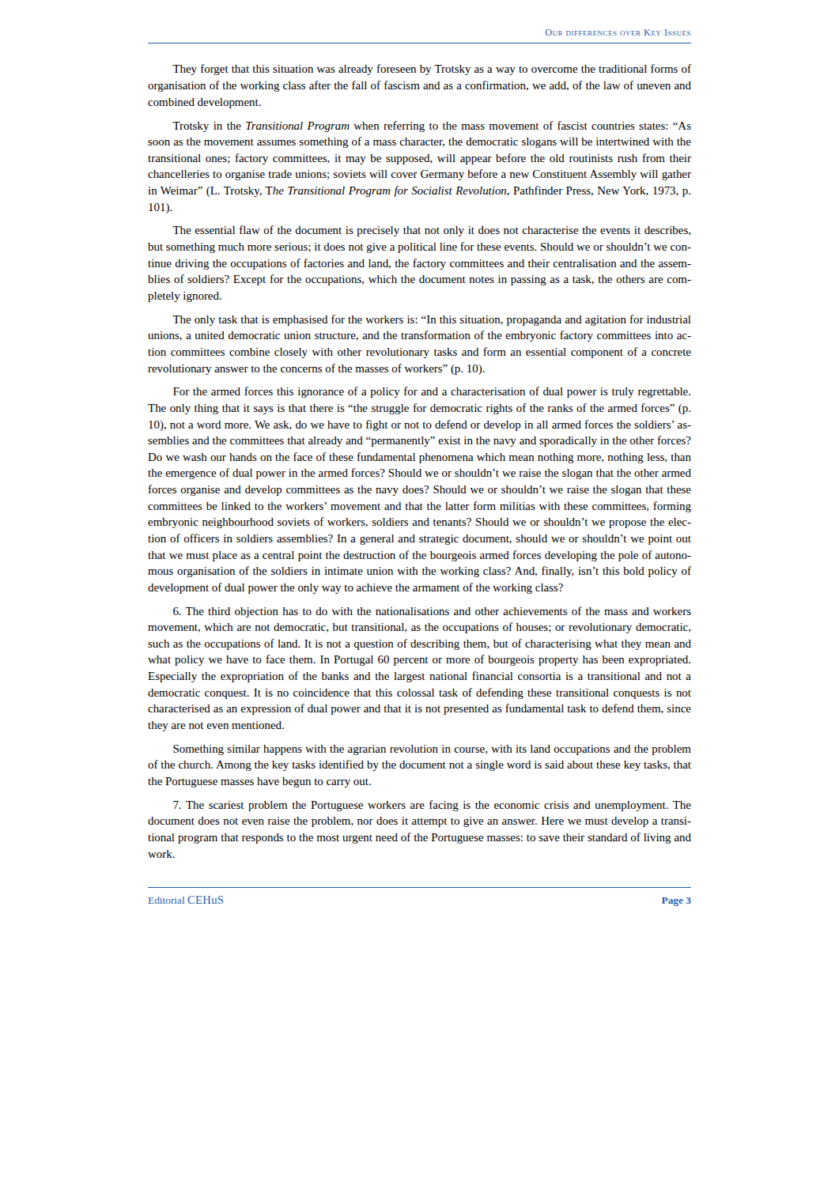Our differences over Key Issues
They forget that this situation was already foreseen by Trotsky as a way to overcome the traditional forms of organisation of the working class after the fall of fascism and as a confirmation, we add, of the law of uneven and combined development.
Trotsky in the Transitional Program when referring to the mass movement of fascist countries states: “As soon as the movement assumes something of a mass character, the democratic slogans will be intertwined with the transitional ones; factory committees, it may be supposed, will appear before the old routinists rush from their chancelleries to organise trade unions; soviets will cover Germany before a new Constituent Assembly will gather in Weimar” (L. Trotsky, The Transitional Program for Socialist Revolution, Pathfinder Press, New York, 1973, p. 101).
The essential flaw of the document is precisely that not only it does not characterise the events it describes, but something much more serious; it does not give a political line for these events. Should we or shouldn’t we continue driving the occupations of factories and land, the factory committees and their centralisation and the assemblies of soldiers? Except for the occupations, which the document notes in passing as a task, the others are completely ignored.
The only task that is emphasised for the workers is: “In this situation, propaganda and agitation for industrial unions, a united democratic union structure, and the transformation of the embryonic factory committees into action committees combine closely with other revolutionary tasks and form an essential component of a concrete revolutionary answer to the concerns of the masses of workers” (p. 10).
For the armed forces this ignorance of a policy for and a characterisation of dual power is truly regrettable. The only thing that it says is that there is “the struggle for democratic rights of the ranks of the armed forces” (p. 10), not a word more. We ask, do we have to fight or not to defend or develop in all armed forces the soldiers’ assemblies and the committees that already and “permanently” exist in the navy and sporadically in the other forces? Do we wash our hands on the face of these fundamental phenomena which mean nothing more, nothing less, than the emergence of dual power in the armed forces? Should we or shouldn’t we raise the slogan that the other armed forces organise and develop committees as the navy does? Should we or shouldn’t we raise the slogan that these committees be linked to the workers’ movement and that the latter form militias with these committees, forming embryonic neighbourhood soviets of workers, soldiers and tenants? Should we or shouldn’t we propose the election of officers in soldiers assemblies? In a general and strategic document, should we or shouldn’t we point out that we must place as a central point the destruction of the bourgeois armed forces developing the pole of autonomous organisation of the soldiers in intimate union with the working class? And, finally, isn’t this bold policy of development of dual power the only way to achieve the armament of the working class?
6. The third objection has to do with the nationalisations and other achievements of the mass and workers movement, which are not democratic, but transitional, as the occupations of houses; or revolutionary democratic, such as the occupations of land. It is not a question of describing them, but of characterising what they mean and what policy we have to face them. In Portugal 60 percent or more of bourgeois property has been expropriated. Especially the expropriation of the banks and the largest national financial consortia is a transitional and not a democratic conquest. It is no coincidence that this colossal task of defending these transitional conquests is not characterised as an expression of dual power and that it is not presented as fundamental task to defend them, since they are not even mentioned.
Something similar happens with the agrarian revolution in course, with its land occupations and the problem of the church. Among the key tasks identified by the document not a single word is said about these key tasks, that the Portuguese masses have begun to carry out.
7. The scariest problem the Portuguese workers are facing is the economic crisis and unemployment. The document does not even raise the problem, nor does it attempt to give an answer. Here we must develop a transitional program that responds to the most urgent need of the Portuguese masses: to save their standard of living and work.
Editorial CEHuS
Page 3